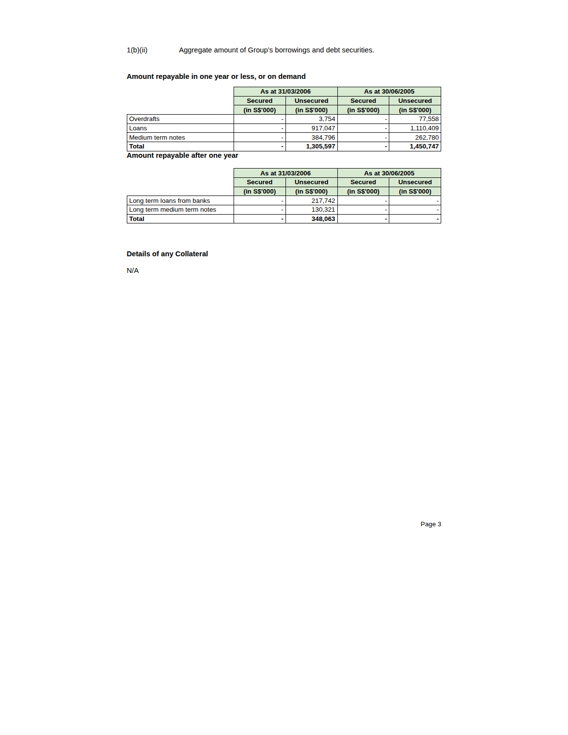1(b)(ii) Aggregate amount of Group’s borrowings and debt securities.
Amount repayable in one year or less, or on demand
| | As at 31/03/2006 | As at 30/06/2005 |
| --- | --- | --- |
| | Secured | Unsecured | Secured | Unsecured |
| | (in S$'000) | (in S$'000) | (in S$'000) | (in S$'000) |
| Overdrafts | - | 3,754 | - | 77,558 |
| Loans | - | 917,047 | - | 1,110,409 |
| Medium term notes | - | 384,796 | - | 262,780 |
| Total | - | 1,305,597 | - | 1,450,747 |
Amount repayable after one year
| | As at 31/03/2006 | As at 30/06/2005 |
| --- | --- | --- |
| | Secured | Unsecured | Secured | Unsecured |
| | (in S$'000) | (in S$'000) | (in S$'000) | (in S$'000) |
| Long term loans from banks | - | 217,742 | - | - |
| Long term medium term notes | - | 130,321 | - | - |
| Total | - | 348,063 | - | - |
Details of any Collateral
N/A
Page 3